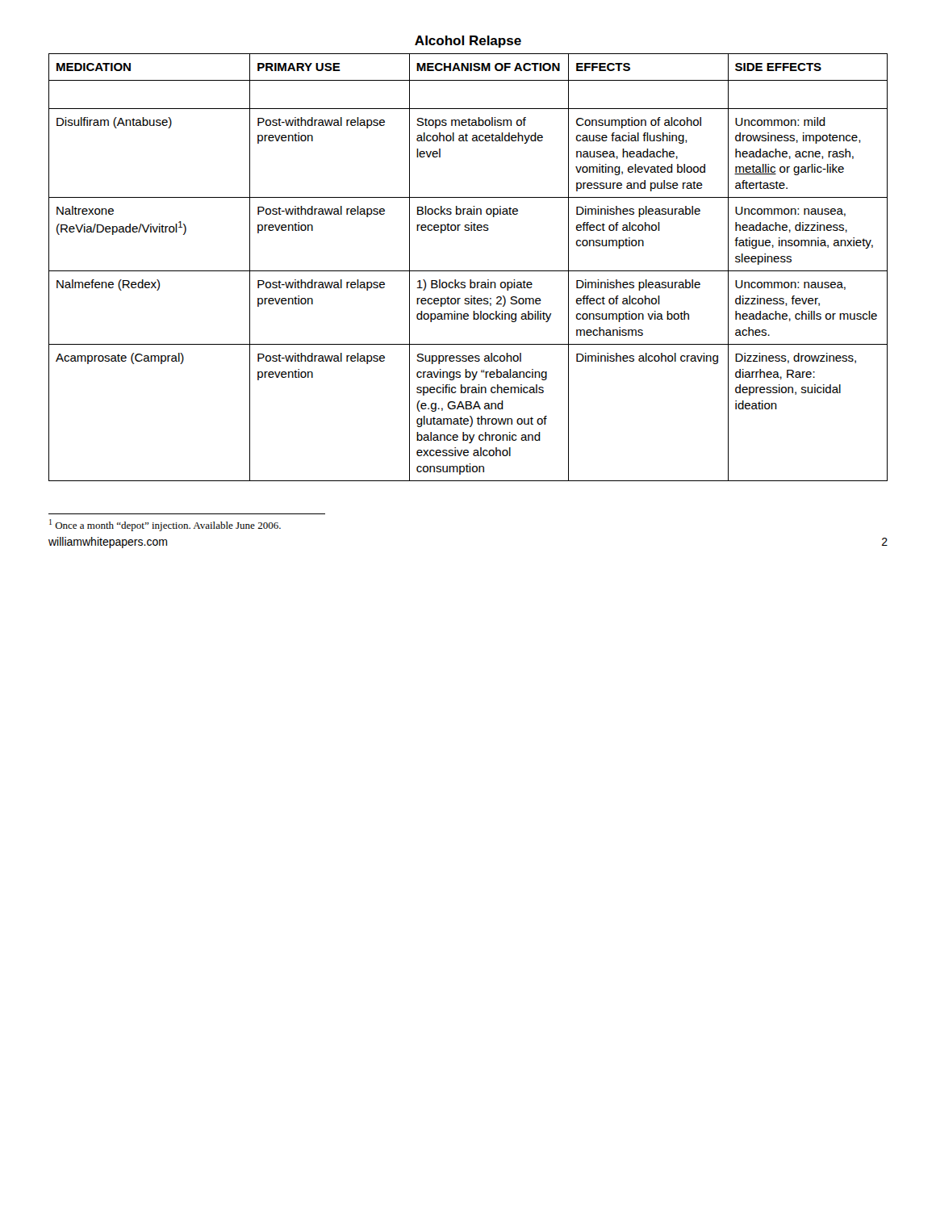Alcohol Relapse
| MEDICATION | PRIMARY USE | MECHANISM OF ACTION | EFFECTS | SIDE EFFECTS |
| --- | --- | --- | --- | --- |
| Disulfiram (Antabuse) | Post-withdrawal relapse prevention | Stops metabolism of alcohol at acetaldehyde level | Consumption of alcohol cause facial flushing, nausea, headache, vomiting, elevated blood pressure and pulse rate | Uncommon: mild drowsiness, impotence, headache, acne, rash, metallic or garlic-like aftertaste. |
| Naltrexone (ReVia/Depade/Vivitrol 1 ) | Post-withdrawal relapse prevention | Blocks brain opiate receptor sites | Diminishes pleasurable effect of alcohol consumption | Uncommon: nausea, headache, dizziness, fatigue, insomnia, anxiety, sleepiness |
| Nalmefene (Redex) | Post-withdrawal relapse prevention | 1) Blocks brain opiate receptor sites; 2) Some dopamine blocking ability | Diminishes pleasurable effect of alcohol consumption via both mechanisms | Uncommon: nausea, dizziness, fever, headache, chills or muscle aches. |
| Acamprosate (Campral) | Post-withdrawal relapse prevention | Suppresses alcohol cravings by “rebalancing specific brain chemicals (e.g., GABA and glutamate) thrown out of balance by chronic and excessive alcohol consumption | Diminishes alcohol craving | Dizziness, drowziness, diarrhea, Rare: depression, suicidal ideation |
1 Once a month “depot” injection. Available June 2006.
williamwhitepapers.com 2